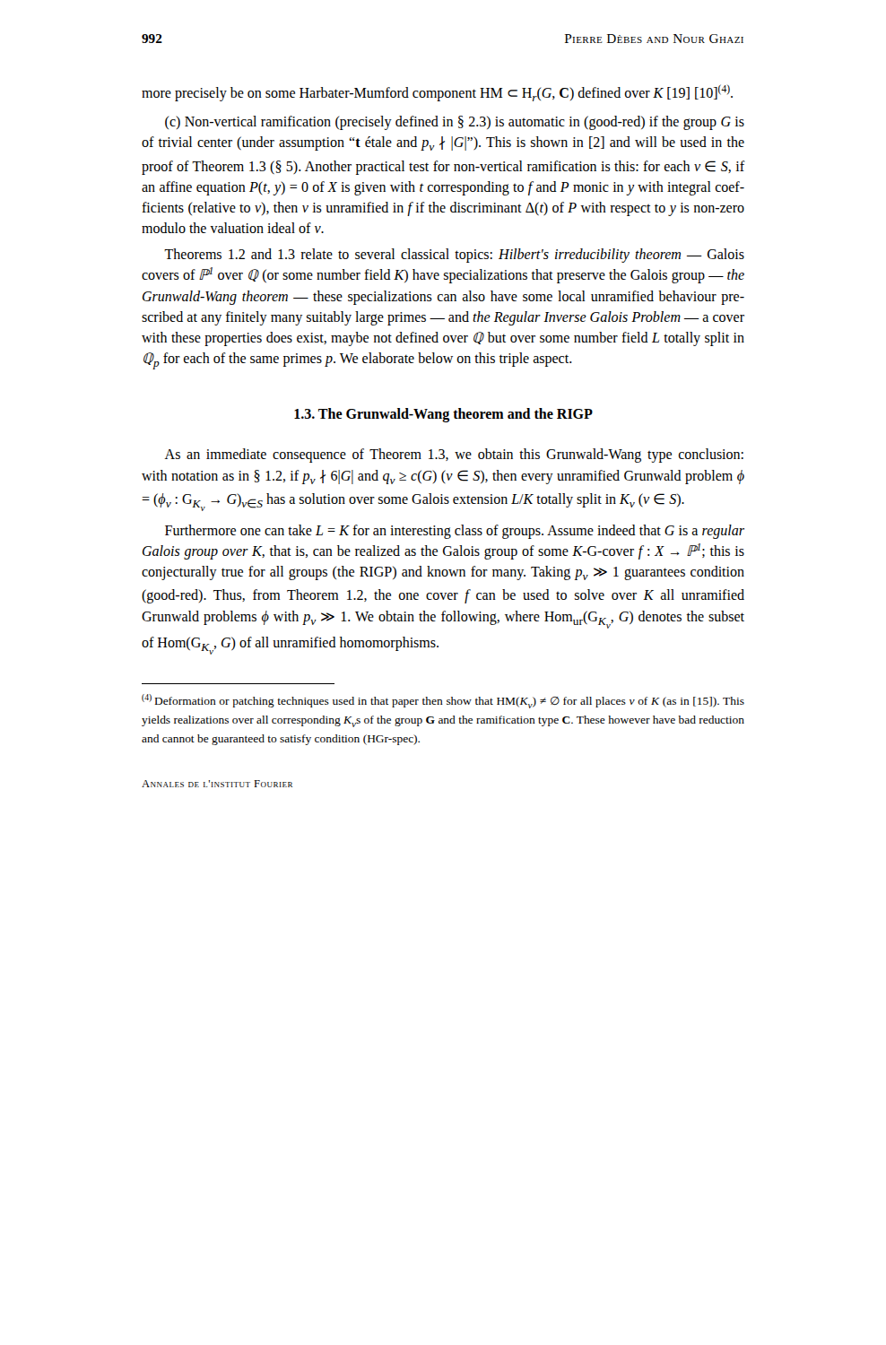992 Pierre Dèbes and Nour Ghazi
more precisely be on some Harbater-Mumford component HM ⊂ Hr(G, C) defined over K [19] [10](4).
(c) Non-vertical ramification (precisely defined in § 2.3) is automatic in (good-red) if the group G is of trivial center (under assumption “t étale and pv ∤ |G|”). This is shown in [2] and will be used in the proof of Theorem 1.3 (§ 5). Another practical test for non-vertical ramification is this: for each v ∈ S, if an affine equation P(t, y) = 0 of X is given with t corresponding to f and P monic in y with integral coefficients (relative to v), then v is unramified in f if the discriminant Δ(t) of P with respect to y is non-zero modulo the valuation ideal of v.
Theorems 1.2 and 1.3 relate to several classical topics: Hilbert's irreducibility theorem — Galois covers of ℙ1 over ℚ (or some number field K) have specializations that preserve the Galois group — the Grunwald-Wang theorem — these specializations can also have some local unramified behaviour prescribed at any finitely many suitably large primes — and the Regular Inverse Galois Problem — a cover with these properties does exist, maybe not defined over ℚ but over some number field L totally split in ℚp for each of the same primes p. We elaborate below on this triple aspect.
1.3. The Grunwald-Wang theorem and the RIGP
As an immediate consequence of Theorem 1.3, we obtain this Grunwald-Wang type conclusion: with notation as in § 1.2, if pv ∤ 6|G| and qv ≥ c(G) (v ∈ S), then every unramified Grunwald problem ϕ = (ϕv : GKv → G)v∈S has a solution over some Galois extension L/K totally split in Kv (v ∈ S).
Furthermore one can take L = K for an interesting class of groups. Assume indeed that G is a regular Galois group over K, that is, can be realized as the Galois group of some K-G-cover f : X → ℙ1; this is conjecturally true for all groups (the RIGP) and known for many. Taking pv ≫ 1 guarantees condition (good-red). Thus, from Theorem 1.2, the one cover f can be used to solve over K all unramified Grunwald problems ϕ with pv ≫ 1. We obtain the following, where Homur(GKv, G) denotes the subset of Hom(GKv, G) of all unramified homomorphisms.
(4) Deformation or patching techniques used in that paper then show that HM(Kv) ≠ ∅ for all places v of K (as in [15]). This yields realizations over all corresponding Kvs of the group G and the ramification type C. These however have bad reduction and cannot be guaranteed to satisfy condition (HGr-spec).
Annales de l'institut Fourier